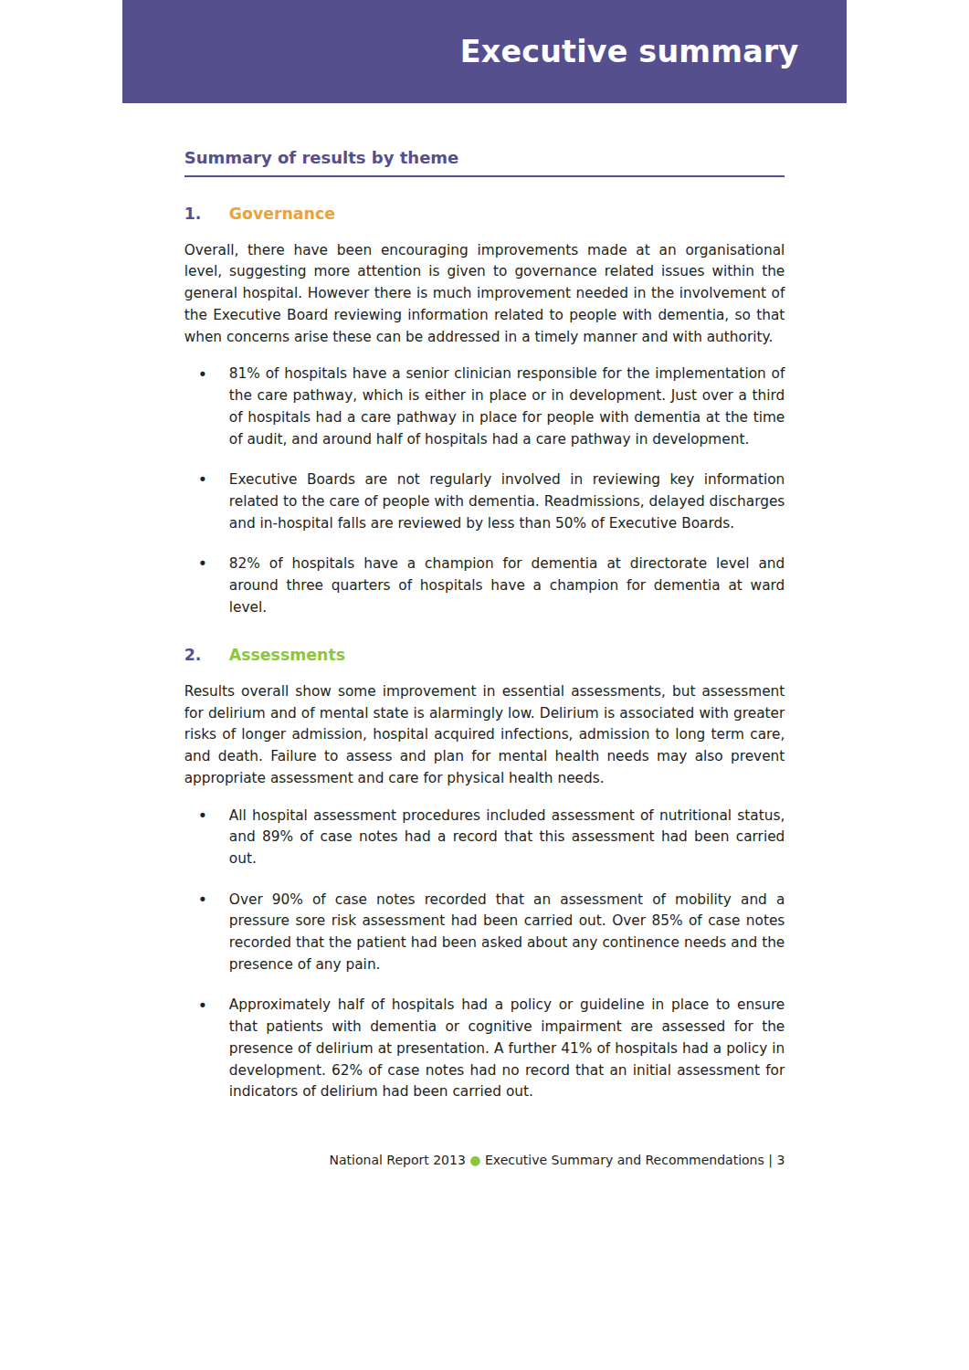Executive summary
Summary of results by theme
1. Governance
Overall, there have been encouraging improvements made at an organisational level, suggesting more attention is given to governance related issues within the general hospital. However there is much improvement needed in the involvement of the Executive Board reviewing information related to people with dementia, so that when concerns arise these can be addressed in a timely manner and with authority.
81% of hospitals have a senior clinician responsible for the implementation of the care pathway, which is either in place or in development. Just over a third of hospitals had a care pathway in place for people with dementia at the time of audit, and around half of hospitals had a care pathway in development.
Executive Boards are not regularly involved in reviewing key information related to the care of people with dementia. Readmissions, delayed discharges and in-hospital falls are reviewed by less than 50% of Executive Boards.
82% of hospitals have a champion for dementia at directorate level and around three quarters of hospitals have a champion for dementia at ward level.
2. Assessments
Results overall show some improvement in essential assessments, but assessment for delirium and of mental state is alarmingly low. Delirium is associated with greater risks of longer admission, hospital acquired infections, admission to long term care, and death. Failure to assess and plan for mental health needs may also prevent appropriate assessment and care for physical health needs.
All hospital assessment procedures included assessment of nutritional status, and 89% of case notes had a record that this assessment had been carried out.
Over 90% of case notes recorded that an assessment of mobility and a pressure sore risk assessment had been carried out. Over 85% of case notes recorded that the patient had been asked about any continence needs and the presence of any pain.
Approximately half of hospitals had a policy or guideline in place to ensure that patients with dementia or cognitive impairment are assessed for the presence of delirium at presentation. A further 41% of hospitals had a policy in development. 62% of case notes had no record that an initial assessment for indicators of delirium had been carried out.
National Report 2013 ● Executive Summary and Recommendations | 3